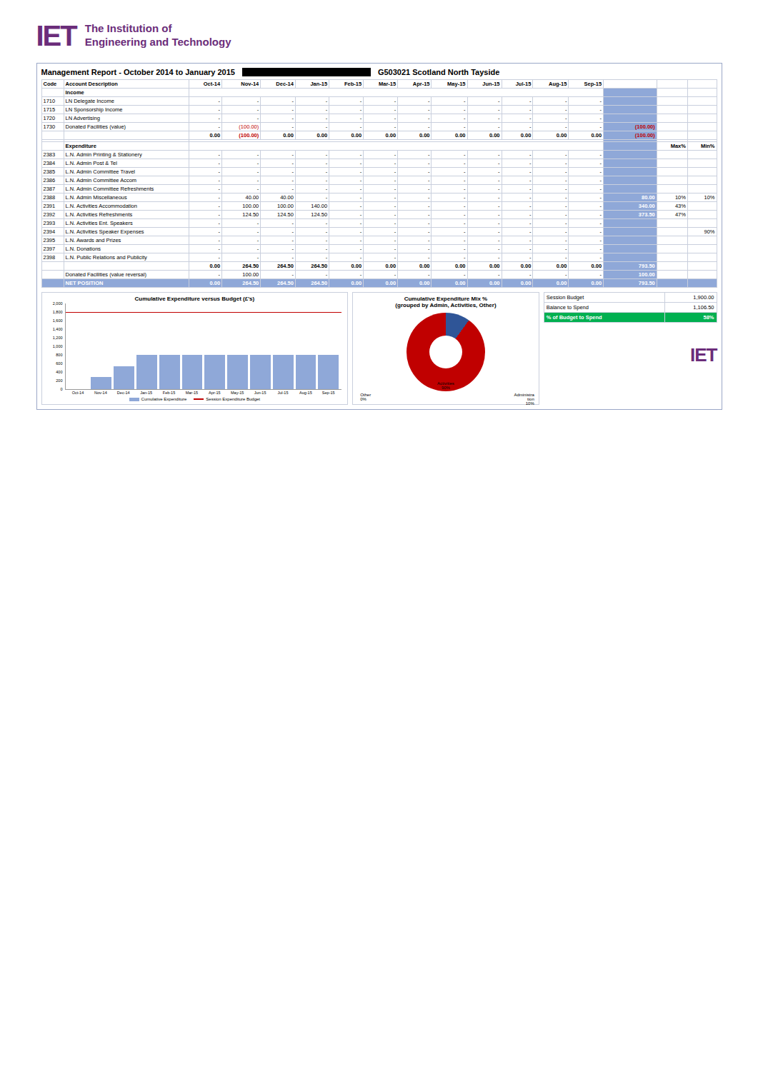IET
The Institution of
Engineering and Technology
Management Report - October 2014 to January 2015
G503021 Scotland North Tayside
| Code | Account Description | Oct-14 | Nov-14 | Dec-14 | Jan-15 | Feb-15 | Mar-15 | Apr-15 | May-15 | Jun-15 | Jul-15 | Aug-15 | Sep-15 | Cumulative | | |
| --- | --- | --- | --- | --- | --- | --- | --- | --- | --- | --- | --- | --- | --- | --- | --- | --- |
| | Income | | | | |
| 1710 | LN Delegate Income | - | - | - | - | - | - | - | - | - | - | - | - | | | |
| 1715 | LN Sponsorship Income | - | - | - | - | - | - | - | - | - | - | - | - | | | |
| 1720 | LN Advertising | - | - | - | - | - | - | - | - | - | - | - | - | | | |
| 1730 | Donated Facilities (value) | - | (100.00) | - | - | - | - | - | - | - | - | - | - | (100.00) | | |
| | | 0.00 | (100.00) | 0.00 | 0.00 | 0.00 | 0.00 | 0.00 | 0.00 | 0.00 | 0.00 | 0.00 | 0.00 | (100.00) | | |
| | Expenditure | | | Max% | Min% |
| 2383 | L.N. Admin Printing & Stationery | - | - | - | - | - | - | - | - | - | - | - | - | | | |
| 2384 | L.N. Admin Post & Tel | - | - | - | - | - | - | - | - | - | - | - | - | | | |
| 2385 | L.N. Admin Committee Travel | - | - | - | - | - | - | - | - | - | - | - | - | | | |
| 2386 | L.N. Admin Committee Accom | - | - | - | - | - | - | - | - | - | - | - | - | | | |
| 2387 | L.N. Admin Committee Refreshments | - | - | - | - | - | - | - | - | - | - | - | - | | | |
| 2388 | L.N. Admin Miscellaneous | - | 40.00 | 40.00 | - | - | - | - | - | - | - | - | - | 80.00 | 10% | 10% |
| 2391 | L.N. Activities Accommodation | - | 100.00 | 100.00 | 140.00 | - | - | - | - | - | - | - | - | 340.00 | 43% | |
| 2392 | L.N. Activities Refreshments | - | 124.50 | 124.50 | 124.50 | - | - | - | - | - | - | - | - | 373.50 | 47% | |
| 2393 | L.N. Activities Ent. Speakers | - | - | - | - | - | - | - | - | - | - | - | - | | | |
| 2394 | L.N. Activities Speaker Expenses | - | - | - | - | - | - | - | - | - | - | - | - | | | 90% |
| 2395 | L.N. Awards and Prizes | - | - | - | - | - | - | - | - | - | - | - | - | | | |
| 2397 | L.N. Donations | - | - | - | - | - | - | - | - | - | - | - | - | | | |
| 2398 | L.N. Public Relations and Publicity | - | - | - | - | - | - | - | - | - | - | - | - | | | |
| | | 0.00 | 264.50 | 264.50 | 264.50 | 0.00 | 0.00 | 0.00 | 0.00 | 0.00 | 0.00 | 0.00 | 0.00 | 793.50 | | |
| | Donated Facilities (value reversal) | - | 100.00 | - | - | - | - | - | - | - | - | - | - | 100.00 | | |
| | NET POSITION | 0.00 | 264.50 | 264.50 | 264.50 | 0.00 | 0.00 | 0.00 | 0.00 | 0.00 | 0.00 | 0.00 | 0.00 | 793.50 | | |
Cumulative Expenditure versus Budget (£'s)
2,000
1,800
1,600
1,400
1,200
1,000
800
600
400
200
0
Oct-14 Nov-14 Dec-14 Jan-15 Feb-15 Mar-15 Apr-15 May-15 Jun-15 Jul-15 Aug-15 Sep-15
Cumulative Expenditure Session Expenditure Budget
Cumulative Expenditure Mix %
(grouped by Admin, Activities, Other)
Other
0% Administra
tion
10% Activities
90%
| Session Budget | 1,900.00 |
| Balance to Spend | 1,106.50 |
| % of Budget to Spend | 58% |
IET